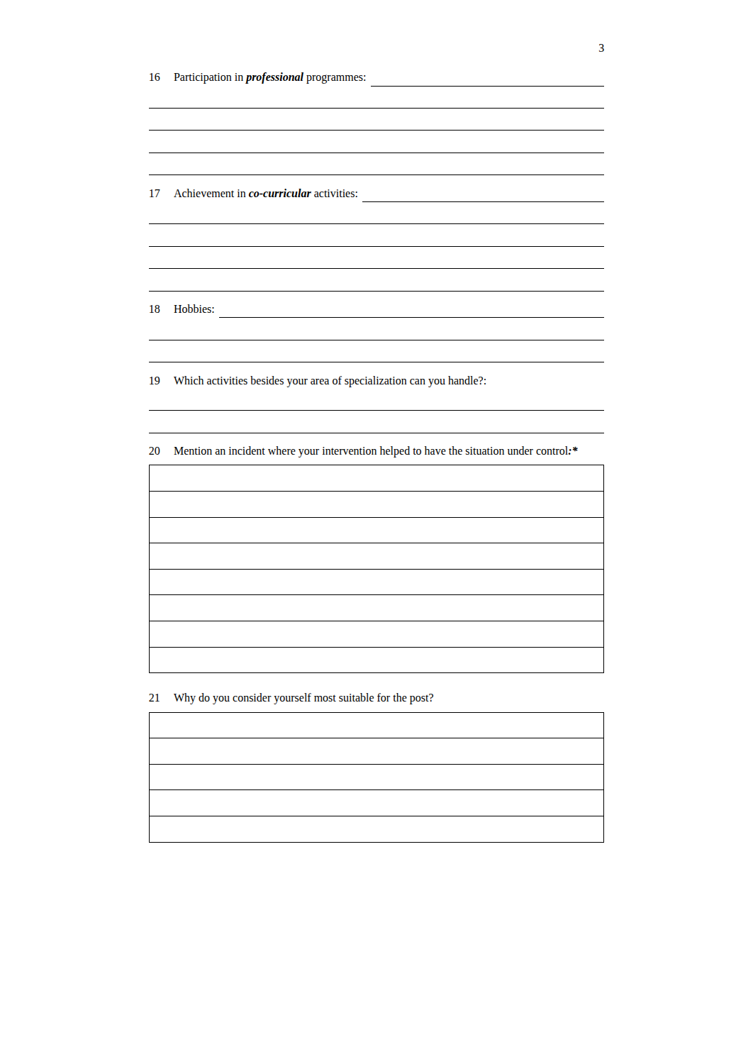3
16
Participation in professional programmes:
17
Achievement in co-curricular activities:
18
Hobbies:
19
Which activities besides your area of specialization can you handle?:
20
Mention an incident where your intervention helped to have the situation under control:*
21
Why do you consider yourself most suitable for the post?